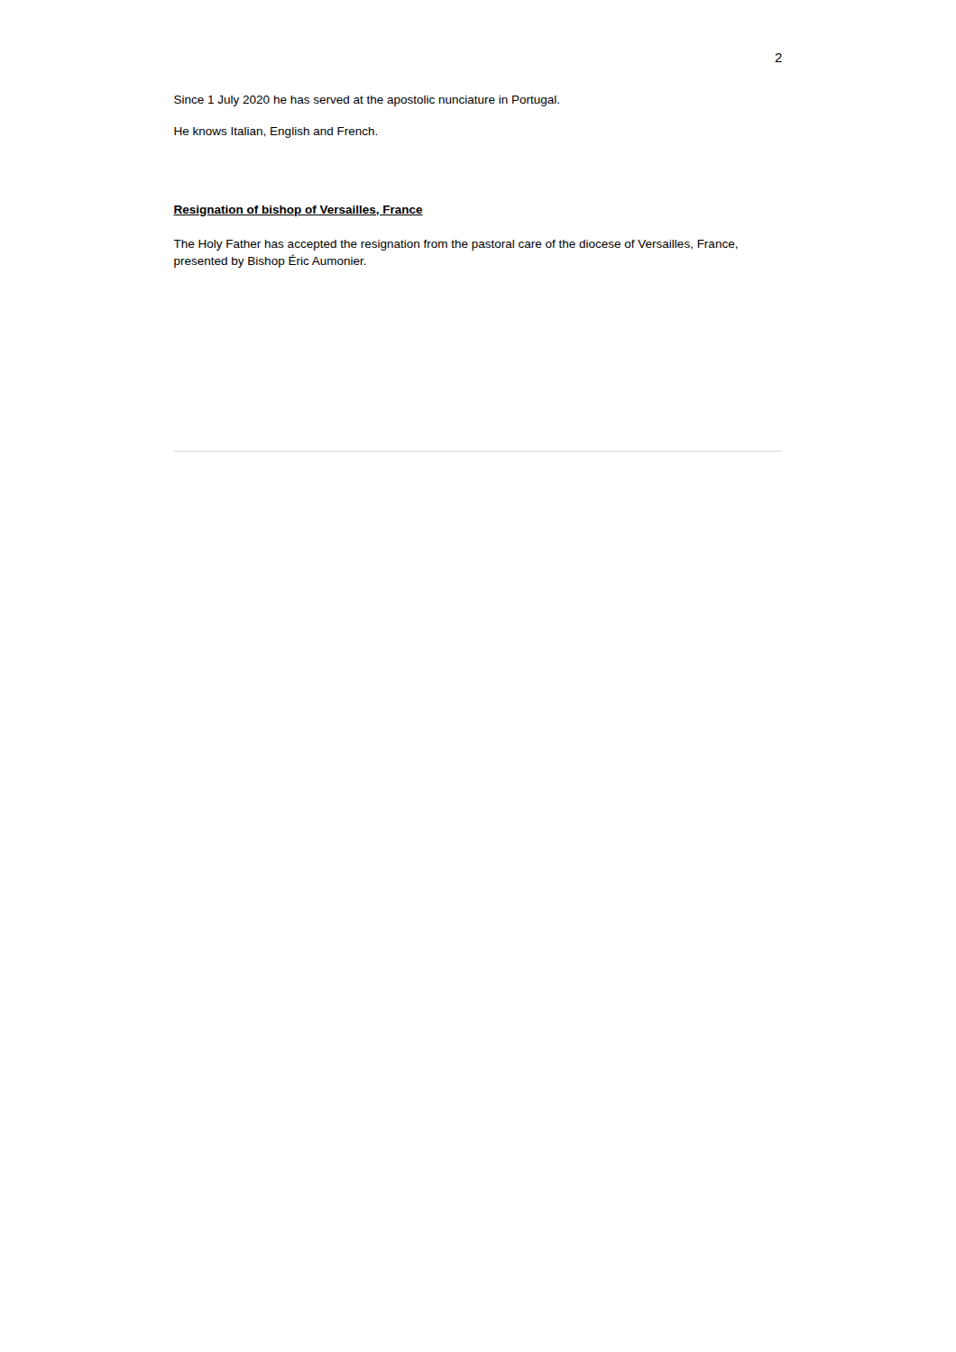2
Since 1 July 2020 he has served at the apostolic nunciature in Portugal.
He knows Italian, English and French.
Resignation of bishop of Versailles, France
The Holy Father has accepted the resignation from the pastoral care of the diocese of Versailles, France, presented by Bishop Éric Aumonier.